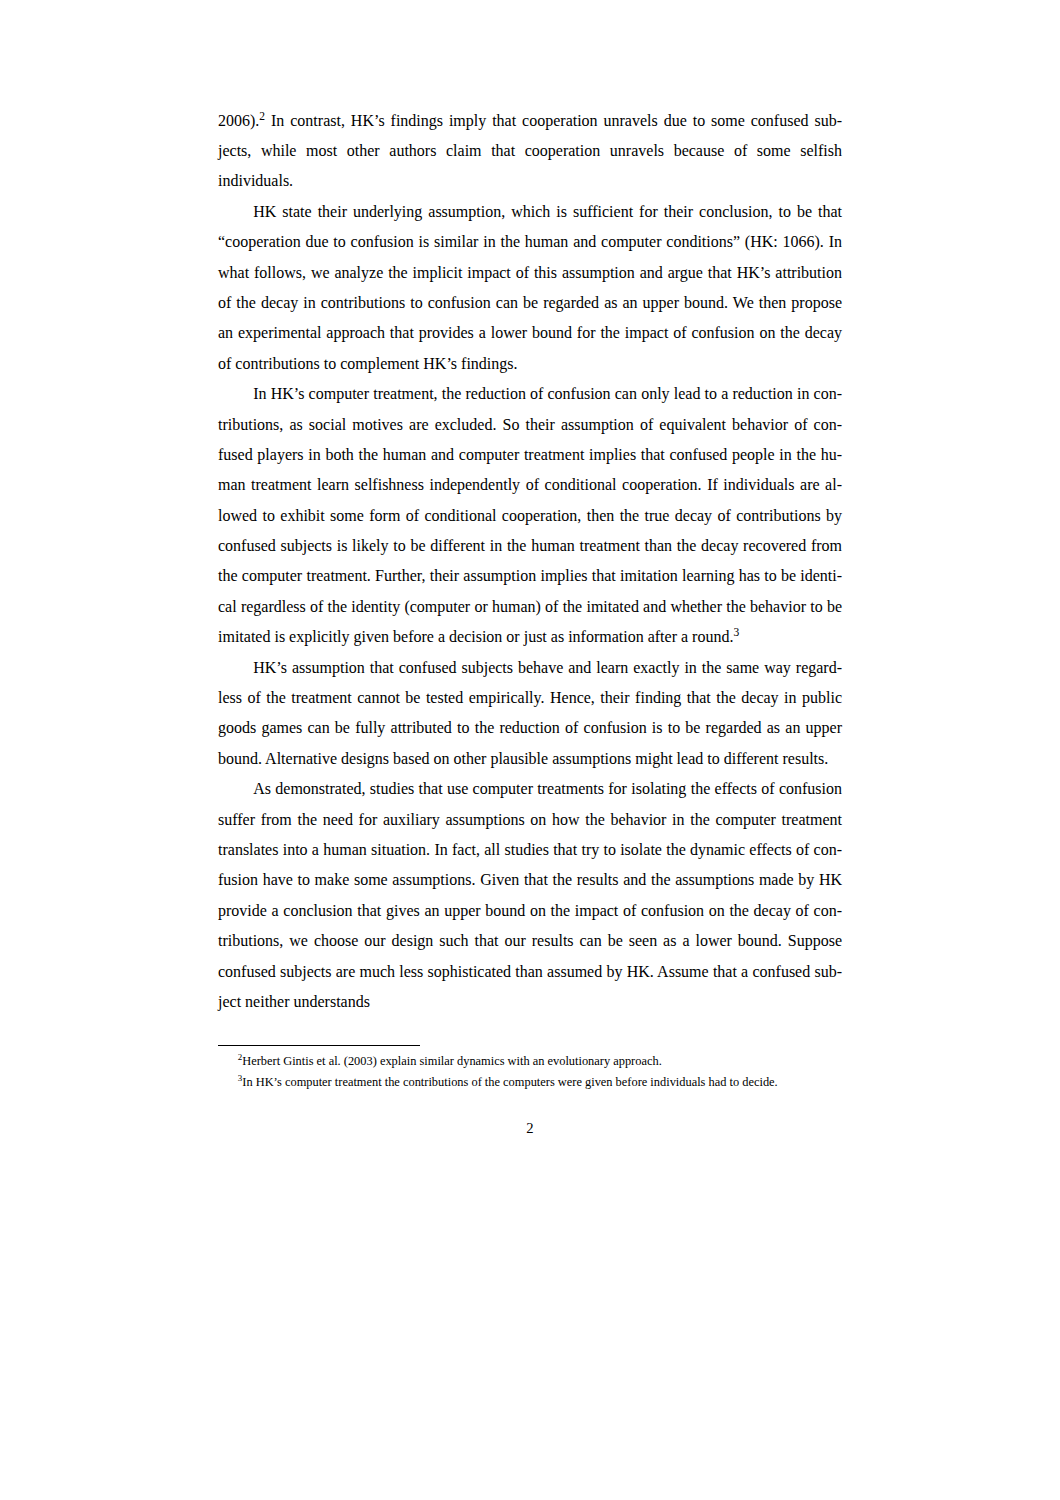2006).2 In contrast, HK’s findings imply that cooperation unravels due to some confused subjects, while most other authors claim that cooperation unravels because of some selfish individuals.
HK state their underlying assumption, which is sufficient for their conclusion, to be that “cooperation due to confusion is similar in the human and computer conditions” (HK: 1066). In what follows, we analyze the implicit impact of this assumption and argue that HK’s attribution of the decay in contributions to confusion can be regarded as an upper bound. We then propose an experimental approach that provides a lower bound for the impact of confusion on the decay of contributions to complement HK’s findings.
In HK’s computer treatment, the reduction of confusion can only lead to a reduction in contributions, as social motives are excluded. So their assumption of equivalent behavior of confused players in both the human and computer treatment implies that confused people in the human treatment learn selfishness independently of conditional cooperation. If individuals are allowed to exhibit some form of conditional cooperation, then the true decay of contributions by confused subjects is likely to be different in the human treatment than the decay recovered from the computer treatment. Further, their assumption implies that imitation learning has to be identical regardless of the identity (computer or human) of the imitated and whether the behavior to be imitated is explicitly given before a decision or just as information after a round.3
HK’s assumption that confused subjects behave and learn exactly in the same way regardless of the treatment cannot be tested empirically. Hence, their finding that the decay in public goods games can be fully attributed to the reduction of confusion is to be regarded as an upper bound. Alternative designs based on other plausible assumptions might lead to different results.
As demonstrated, studies that use computer treatments for isolating the effects of confusion suffer from the need for auxiliary assumptions on how the behavior in the computer treatment translates into a human situation. In fact, all studies that try to isolate the dynamic effects of confusion have to make some assumptions. Given that the results and the assumptions made by HK provide a conclusion that gives an upper bound on the impact of confusion on the decay of contributions, we choose our design such that our results can be seen as a lower bound. Suppose confused subjects are much less sophisticated than assumed by HK. Assume that a confused subject neither understands
2Herbert Gintis et al. (2003) explain similar dynamics with an evolutionary approach.
3In HK’s computer treatment the contributions of the computers were given before individuals had to decide.
2